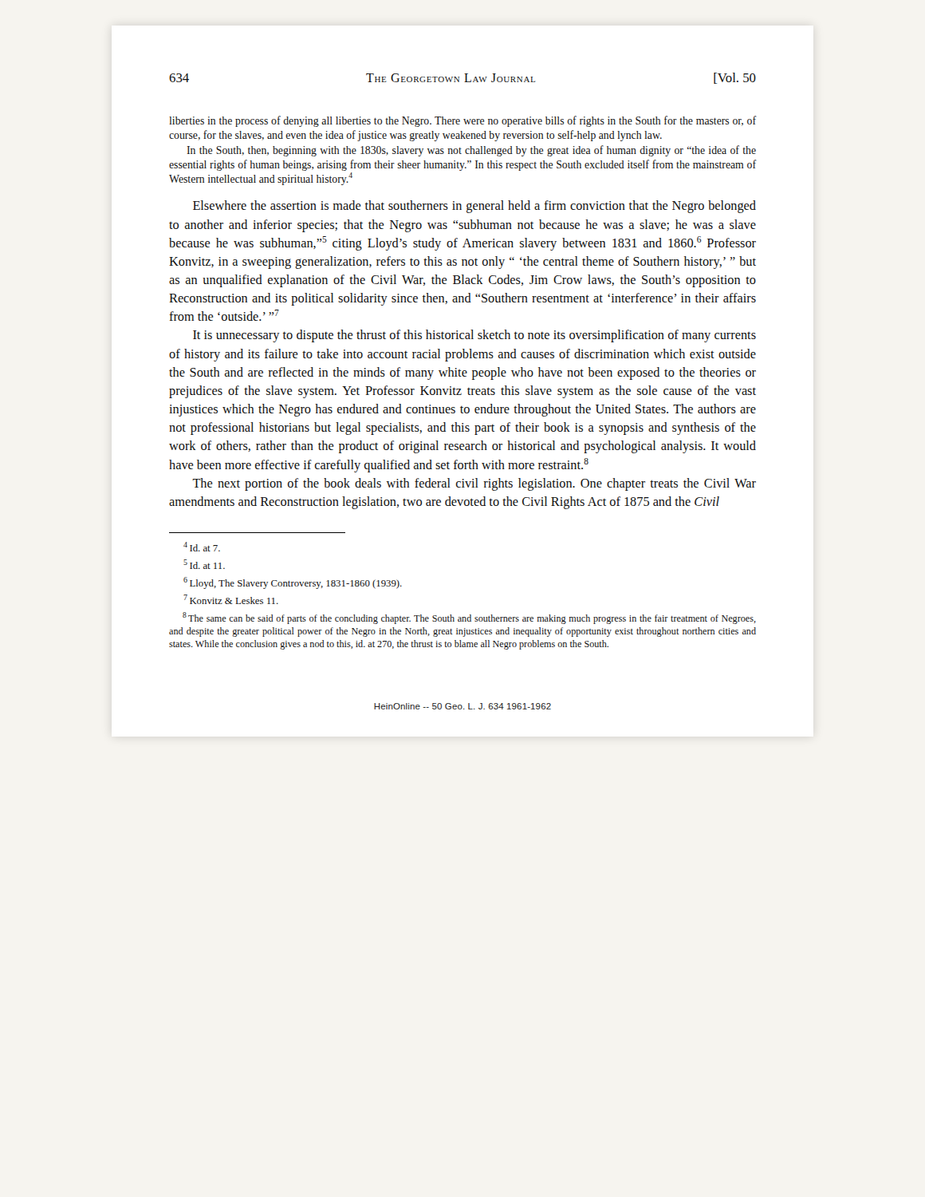634 The Georgetown Law Journal [Vol. 50
liberties in the process of denying all liberties to the Negro. There were no operative bills of rights in the South for the masters or, of course, for the slaves, and even the idea of justice was greatly weakened by reversion to self-help and lynch law.
In the South, then, beginning with the 1830s, slavery was not challenged by the great idea of human dignity or “the idea of the essential rights of human beings, arising from their sheer humanity.” In this respect the South excluded itself from the mainstream of Western intellectual and spiritual history.4
Elsewhere the assertion is made that southerners in general held a firm conviction that the Negro belonged to another and inferior species; that the Negro was “subhuman not because he was a slave; he was a slave because he was subhuman,”5 citing Lloyd’s study of American slavery between 1831 and 1860.6 Professor Konvitz, in a sweeping generalization, refers to this as not only “ ‘the central theme of Southern history,’ ” but as an unqualified explanation of the Civil War, the Black Codes, Jim Crow laws, the South’s opposition to Reconstruction and its political solidarity since then, and “Southern resentment at ‘interference’ in their affairs from the ‘outside.’ ”7
It is unnecessary to dispute the thrust of this historical sketch to note its oversimplification of many currents of history and its failure to take into account racial problems and causes of discrimination which exist outside the South and are reflected in the minds of many white people who have not been exposed to the theories or prejudices of the slave system. Yet Professor Konvitz treats this slave system as the sole cause of the vast injustices which the Negro has endured and continues to endure throughout the United States. The authors are not professional historians but legal specialists, and this part of their book is a synopsis and synthesis of the work of others, rather than the product of original research or historical and psychological analysis. It would have been more effective if carefully qualified and set forth with more restraint.8
The next portion of the book deals with federal civil rights legislation. One chapter treats the Civil War amendments and Reconstruction legislation, two are devoted to the Civil Rights Act of 1875 and the Civil
4 Id. at 7.
5 Id. at 11.
6 Lloyd, The Slavery Controversy, 1831-1860 (1939).
7 Konvitz & Leskes 11.
8 The same can be said of parts of the concluding chapter. The South and southerners are making much progress in the fair treatment of Negroes, and despite the greater political power of the Negro in the North, great injustices and inequality of opportunity exist throughout northern cities and states. While the conclusion gives a nod to this, id. at 270, the thrust is to blame all Negro problems on the South.
HeinOnline -- 50 Geo. L. J. 634 1961-1962